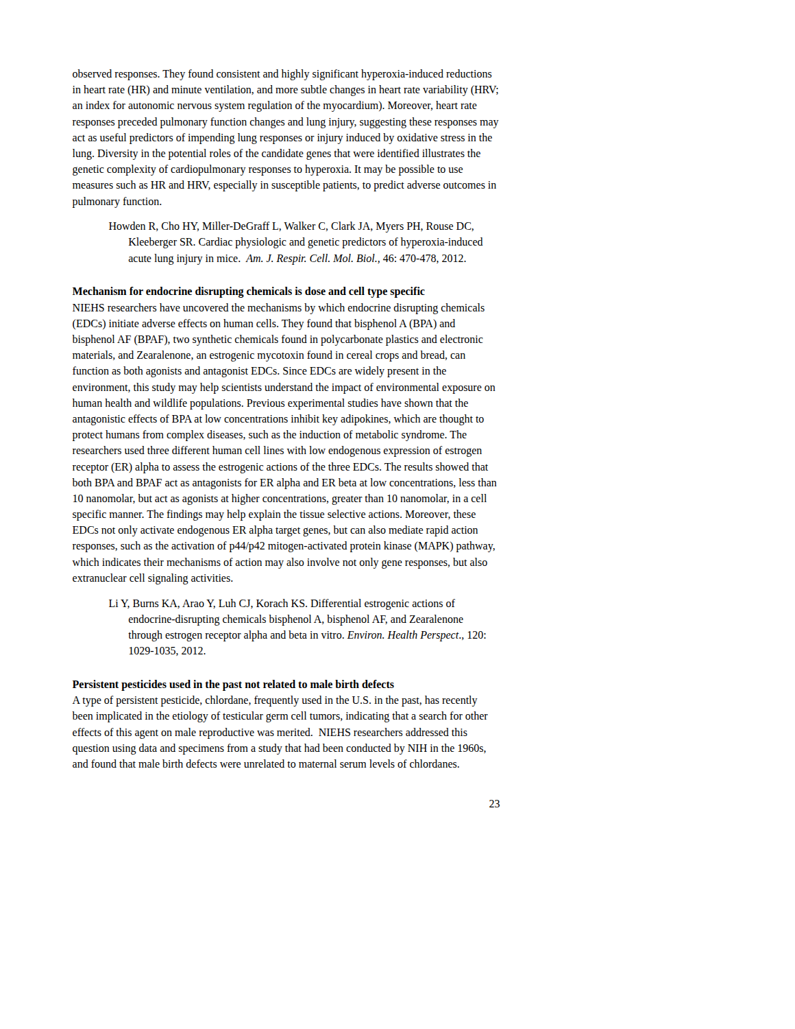observed responses. They found consistent and highly significant hyperoxia-induced reductions in heart rate (HR) and minute ventilation, and more subtle changes in heart rate variability (HRV; an index for autonomic nervous system regulation of the myocardium). Moreover, heart rate responses preceded pulmonary function changes and lung injury, suggesting these responses may act as useful predictors of impending lung responses or injury induced by oxidative stress in the lung. Diversity in the potential roles of the candidate genes that were identified illustrates the genetic complexity of cardiopulmonary responses to hyperoxia. It may be possible to use measures such as HR and HRV, especially in susceptible patients, to predict adverse outcomes in pulmonary function.
Howden R, Cho HY, Miller-DeGraff L, Walker C, Clark JA, Myers PH, Rouse DC, Kleeberger SR. Cardiac physiologic and genetic predictors of hyperoxia-induced acute lung injury in mice. Am. J. Respir. Cell. Mol. Biol., 46: 470-478, 2012.
Mechanism for endocrine disrupting chemicals is dose and cell type specific
NIEHS researchers have uncovered the mechanisms by which endocrine disrupting chemicals (EDCs) initiate adverse effects on human cells. They found that bisphenol A (BPA) and bisphenol AF (BPAF), two synthetic chemicals found in polycarbonate plastics and electronic materials, and Zearalenone, an estrogenic mycotoxin found in cereal crops and bread, can function as both agonists and antagonist EDCs. Since EDCs are widely present in the environment, this study may help scientists understand the impact of environmental exposure on human health and wildlife populations. Previous experimental studies have shown that the antagonistic effects of BPA at low concentrations inhibit key adipokines, which are thought to protect humans from complex diseases, such as the induction of metabolic syndrome. The researchers used three different human cell lines with low endogenous expression of estrogen receptor (ER) alpha to assess the estrogenic actions of the three EDCs. The results showed that both BPA and BPAF act as antagonists for ER alpha and ER beta at low concentrations, less than 10 nanomolar, but act as agonists at higher concentrations, greater than 10 nanomolar, in a cell specific manner. The findings may help explain the tissue selective actions. Moreover, these EDCs not only activate endogenous ER alpha target genes, but can also mediate rapid action responses, such as the activation of p44/p42 mitogen-activated protein kinase (MAPK) pathway, which indicates their mechanisms of action may also involve not only gene responses, but also extranuclear cell signaling activities.
Li Y, Burns KA, Arao Y, Luh CJ, Korach KS. Differential estrogenic actions of endocrine-disrupting chemicals bisphenol A, bisphenol AF, and Zearalenone through estrogen receptor alpha and beta in vitro. Environ. Health Perspect., 120: 1029-1035, 2012.
Persistent pesticides used in the past not related to male birth defects
A type of persistent pesticide, chlordane, frequently used in the U.S. in the past, has recently been implicated in the etiology of testicular germ cell tumors, indicating that a search for other effects of this agent on male reproductive was merited. NIEHS researchers addressed this question using data and specimens from a study that had been conducted by NIH in the 1960s, and found that male birth defects were unrelated to maternal serum levels of chlordanes.
23